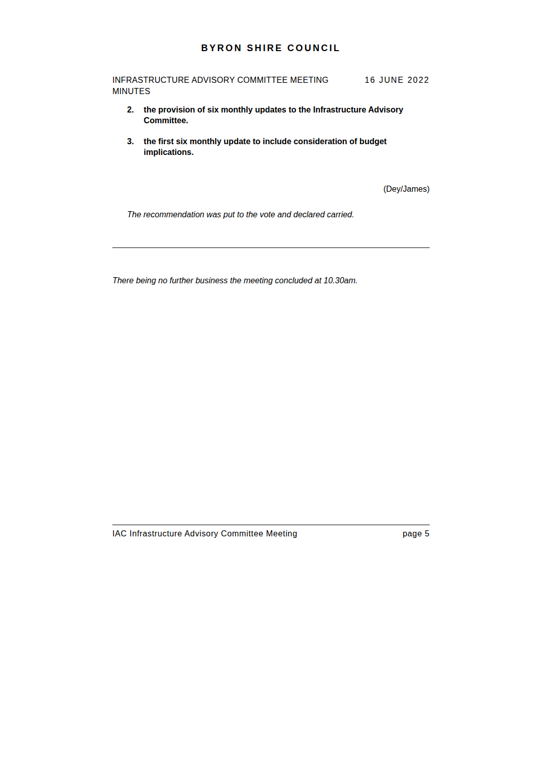BYRON SHIRE COUNCIL
INFRASTRUCTURE ADVISORY COMMITTEE MEETING MINUTES
16 JUNE 2022
2. the provision of six monthly updates to the Infrastructure Advisory Committee.
3. the first six monthly update to include consideration of budget implications.
(Dey/James)
The recommendation was put to the vote and declared carried.
There being no further business the meeting concluded at 10.30am.
IAC Infrastructure Advisory Committee Meeting
page 5